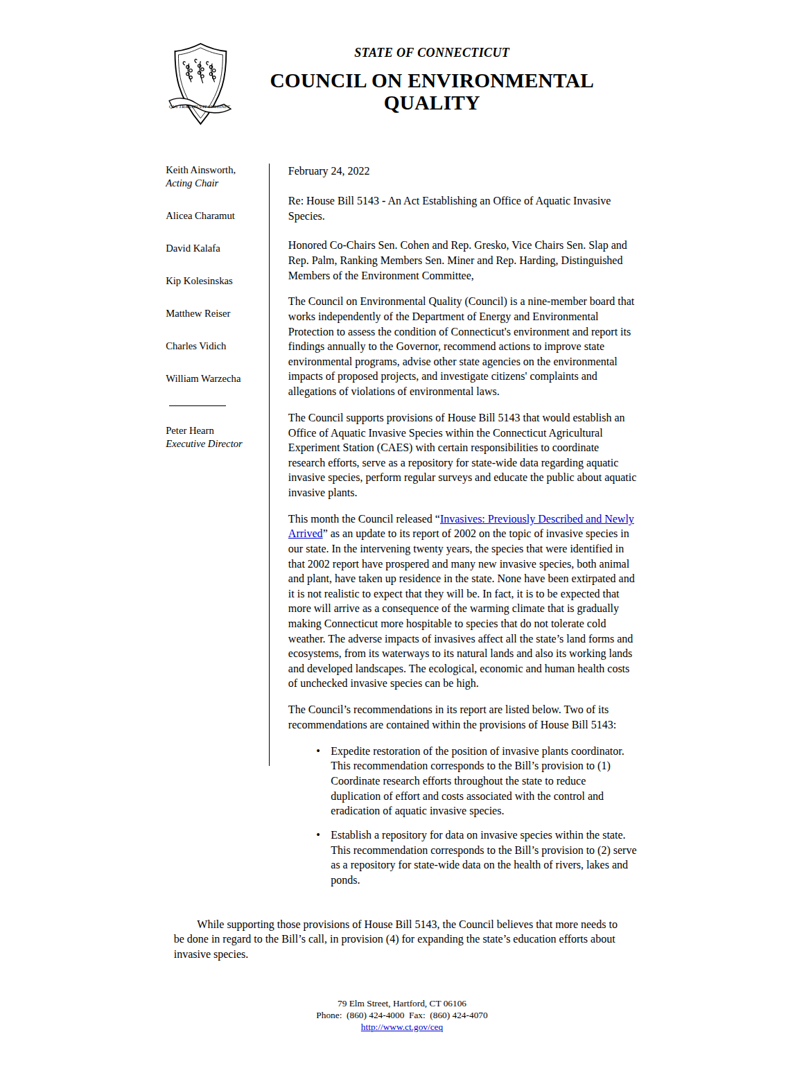QUI TRANSTULIT SUSTINET
STATE OF CONNECTICUT
COUNCIL ON ENVIRONMENTAL QUALITY
Keith Ainsworth,Acting Chair
Alicea Charamut
David Kalafa
Kip Kolesinskas
Matthew Reiser
Charles Vidich
William Warzecha
Peter HearnExecutive Director
February 24, 2022
Re: House Bill 5143 - An Act Establishing an Office of Aquatic Invasive Species.
Honored Co-Chairs Sen. Cohen and Rep. Gresko, Vice Chairs Sen. Slap and Rep. Palm, Ranking Members Sen. Miner and Rep. Harding, Distinguished Members of the Environment Committee,
The Council on Environmental Quality (Council) is a nine-member board that works independently of the Department of Energy and Environmental Protection to assess the condition of Connecticut's environment and report its findings annually to the Governor, recommend actions to improve state environmental programs, advise other state agencies on the environmental impacts of proposed projects, and investigate citizens' complaints and allegations of violations of environmental laws.
The Council supports provisions of House Bill 5143 that would establish an Office of Aquatic Invasive Species within the Connecticut Agricultural Experiment Station (CAES) with certain responsibilities to coordinate research efforts, serve as a repository for state-wide data regarding aquatic invasive species, perform regular surveys and educate the public about aquatic invasive plants.
This month the Council released “Invasives: Previously Described and Newly Arrived” as an update to its report of 2002 on the topic of invasive species in our state. In the intervening twenty years, the species that were identified in that 2002 report have prospered and many new invasive species, both animal and plant, have taken up residence in the state. None have been extirpated and it is not realistic to expect that they will be. In fact, it is to be expected that more will arrive as a consequence of the warming climate that is gradually making Connecticut more hospitable to species that do not tolerate cold weather. The adverse impacts of invasives affect all the state’s land forms and ecosystems, from its waterways to its natural lands and also its working lands and developed landscapes. The ecological, economic and human health costs of unchecked invasive species can be high.
The Council’s recommendations in its report are listed below. Two of its recommendations are contained within the provisions of House Bill 5143:
Expedite restoration of the position of invasive plants coordinator. This recommendation corresponds to the Bill’s provision to (1) Coordinate research efforts throughout the state to reduce duplication of effort and costs associated with the control and eradication of aquatic invasive species.
Establish a repository for data on invasive species within the state. This recommendation corresponds to the Bill’s provision to (2) serve as a repository for state-wide data on the health of rivers, lakes and ponds.
While supporting those provisions of House Bill 5143, the Council believes that more needs to be done in regard to the Bill’s call, in provision (4) for expanding the state’s education efforts about invasive species.
79 Elm Street, Hartford, CT 06106
Phone: (860) 424-4000 Fax: (860) 424-4070
http://www.ct.gov/ceq